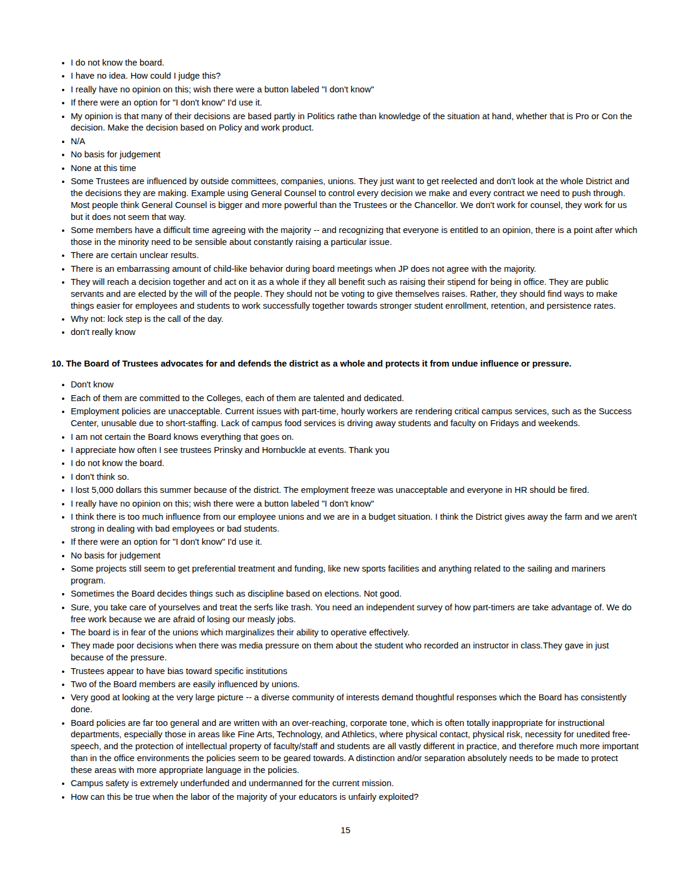I do not know the board.
I have no idea. How could I judge this?
I really have no opinion on this; wish there were a button labeled "I don't know"
If there were an option for "I don't know" I'd use it.
My opinion is that many of their decisions are based partly in Politics rathe than knowledge of the situation at hand, whether that is Pro or Con the decision. Make the decision based on Policy and work product.
N/A
No basis for judgement
None at this time
Some Trustees are influenced by outside committees, companies, unions. They just want to get reelected and don't look at the whole District and the decisions they are making. Example using General Counsel to control every decision we make and every contract we need to push through. Most people think General Counsel is bigger and more powerful than the Trustees or the Chancellor. We don't work for counsel, they work for us but it does not seem that way.
Some members have a difficult time agreeing with the majority -- and recognizing that everyone is entitled to an opinion, there is a point after which those in the minority need to be sensible about constantly raising a particular issue.
There are certain unclear results.
There is an embarrassing amount of child-like behavior during board meetings when JP does not agree with the majority.
They will reach a decision together and act on it as a whole if they all benefit such as raising their stipend for being in office. They are public servants and are elected by the will of the people. They should not be voting to give themselves raises. Rather, they should find ways to make things easier for employees and students to work successfully together towards stronger student enrollment, retention, and persistence rates.
Why not: lock step is the call of the day.
don't really know
10. The Board of Trustees advocates for and defends the district as a whole and protects it from undue influence or pressure.
Don't know
Each of them are committed to the Colleges, each of them are talented and dedicated.
Employment policies are unacceptable. Current issues with part-time, hourly workers are rendering critical campus services, such as the Success Center, unusable due to short-staffing. Lack of campus food services is driving away students and faculty on Fridays and weekends.
I am not certain the Board knows everything that goes on.
I appreciate how often I see trustees Prinsky and Hornbuckle at events. Thank you
I do not know the board.
I don't think so.
I lost 5,000 dollars this summer because of the district. The employment freeze was unacceptable and everyone in HR should be fired.
I really have no opinion on this; wish there were a button labeled "I don't know"
I think there is too much influence from our employee unions and we are in a budget situation. I think the District gives away the farm and we aren't strong in dealing with bad employees or bad students.
If there were an option for "I don't know" I'd use it.
No basis for judgement
Some projects still seem to get preferential treatment and funding, like new sports facilities and anything related to the sailing and mariners program.
Sometimes the Board decides things such as discipline based on elections. Not good.
Sure, you take care of yourselves and treat the serfs like trash. You need an independent survey of how part-timers are take advantage of. We do free work because we are afraid of losing our measly jobs.
The board is in fear of the unions which marginalizes their ability to operative effectively.
They made poor decisions when there was media pressure on them about the student who recorded an instructor in class.They gave in just because of the pressure.
Trustees appear to have bias toward specific institutions
Two of the Board members are easily influenced by unions.
Very good at looking at the very large picture -- a diverse community of interests demand thoughtful responses which the Board has consistently done.
Board policies are far too general and are written with an over-reaching, corporate tone, which is often totally inappropriate for instructional departments, especially those in areas like Fine Arts, Technology, and Athletics, where physical contact, physical risk, necessity for unedited free-speech, and the protection of intellectual property of faculty/staff and students are all vastly different in practice, and therefore much more important than in the office environments the policies seem to be geared towards. A distinction and/or separation absolutely needs to be made to protect these areas with more appropriate language in the policies.
Campus safety is extremely underfunded and undermanned for the current mission.
How can this be true when the labor of the majority of your educators is unfairly exploited?
15